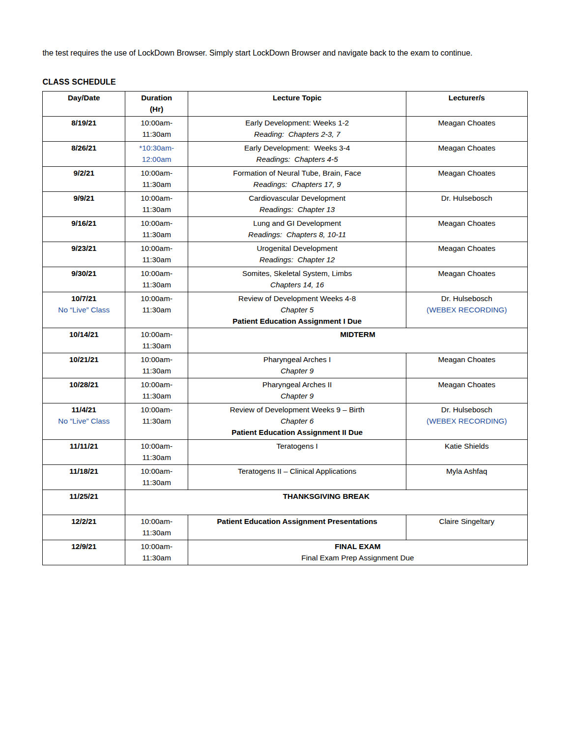the test requires the use of LockDown Browser. Simply start LockDown Browser and navigate back to the exam to continue.
CLASS SCHEDULE
| Day/Date | Duration (Hr) | Lecture Topic | Lecturer/s |
| --- | --- | --- | --- |
| 8/19/21 | 10:00am- 11:30am | Early Development: Weeks 1-2 Reading: Chapters 2-3, 7 | Meagan Choates |
| 8/26/21 | *10:30am- 12:00am | Early Development: Weeks 3-4 Readings: Chapters 4-5 | Meagan Choates |
| 9/2/21 | 10:00am- 11:30am | Formation of Neural Tube, Brain, Face Readings: Chapters 17, 9 | Meagan Choates |
| 9/9/21 | 10:00am- 11:30am | Cardiovascular Development Readings: Chapter 13 | Dr. Hulsebosch |
| 9/16/21 | 10:00am- 11:30am | Lung and GI Development Readings: Chapters 8, 10-11 | Meagan Choates |
| 9/23/21 | 10:00am- 11:30am | Urogenital Development Readings: Chapter 12 | Meagan Choates |
| 9/30/21 | 10:00am- 11:30am | Somites, Skeletal System, Limbs Chapters 14, 16 | Meagan Choates |
| 10/7/21 No “Live” Class | 10:00am- 11:30am | Review of Development Weeks 4-8 Chapter 5 Patient Education Assignment I Due | Dr. Hulsebosch (WEBEX RECORDING) |
| 10/14/21 | 10:00am- 11:30am | MIDTERM |
| 10/21/21 | 10:00am- 11:30am | Pharyngeal Arches I Chapter 9 | Meagan Choates |
| 10/28/21 | 10:00am- 11:30am | Pharyngeal Arches II Chapter 9 | Meagan Choates |
| 11/4/21 No “Live” Class | 10:00am- 11:30am | Review of Development Weeks 9 – Birth Chapter 6 Patient Education Assignment II Due | Dr. Hulsebosch (WEBEX RECORDING) |
| 11/11/21 | 10:00am- 11:30am | Teratogens I | Katie Shields |
| 11/18/21 | 10:00am- 11:30am | Teratogens II – Clinical Applications | Myla Ashfaq |
| 11/25/21 | THANKSGIVING BREAK |
| 12/2/21 | 10:00am- 11:30am | Patient Education Assignment Presentations | Claire Singeltary |
| 12/9/21 | 10:00am- 11:30am | FINAL EXAM Final Exam Prep Assignment Due |